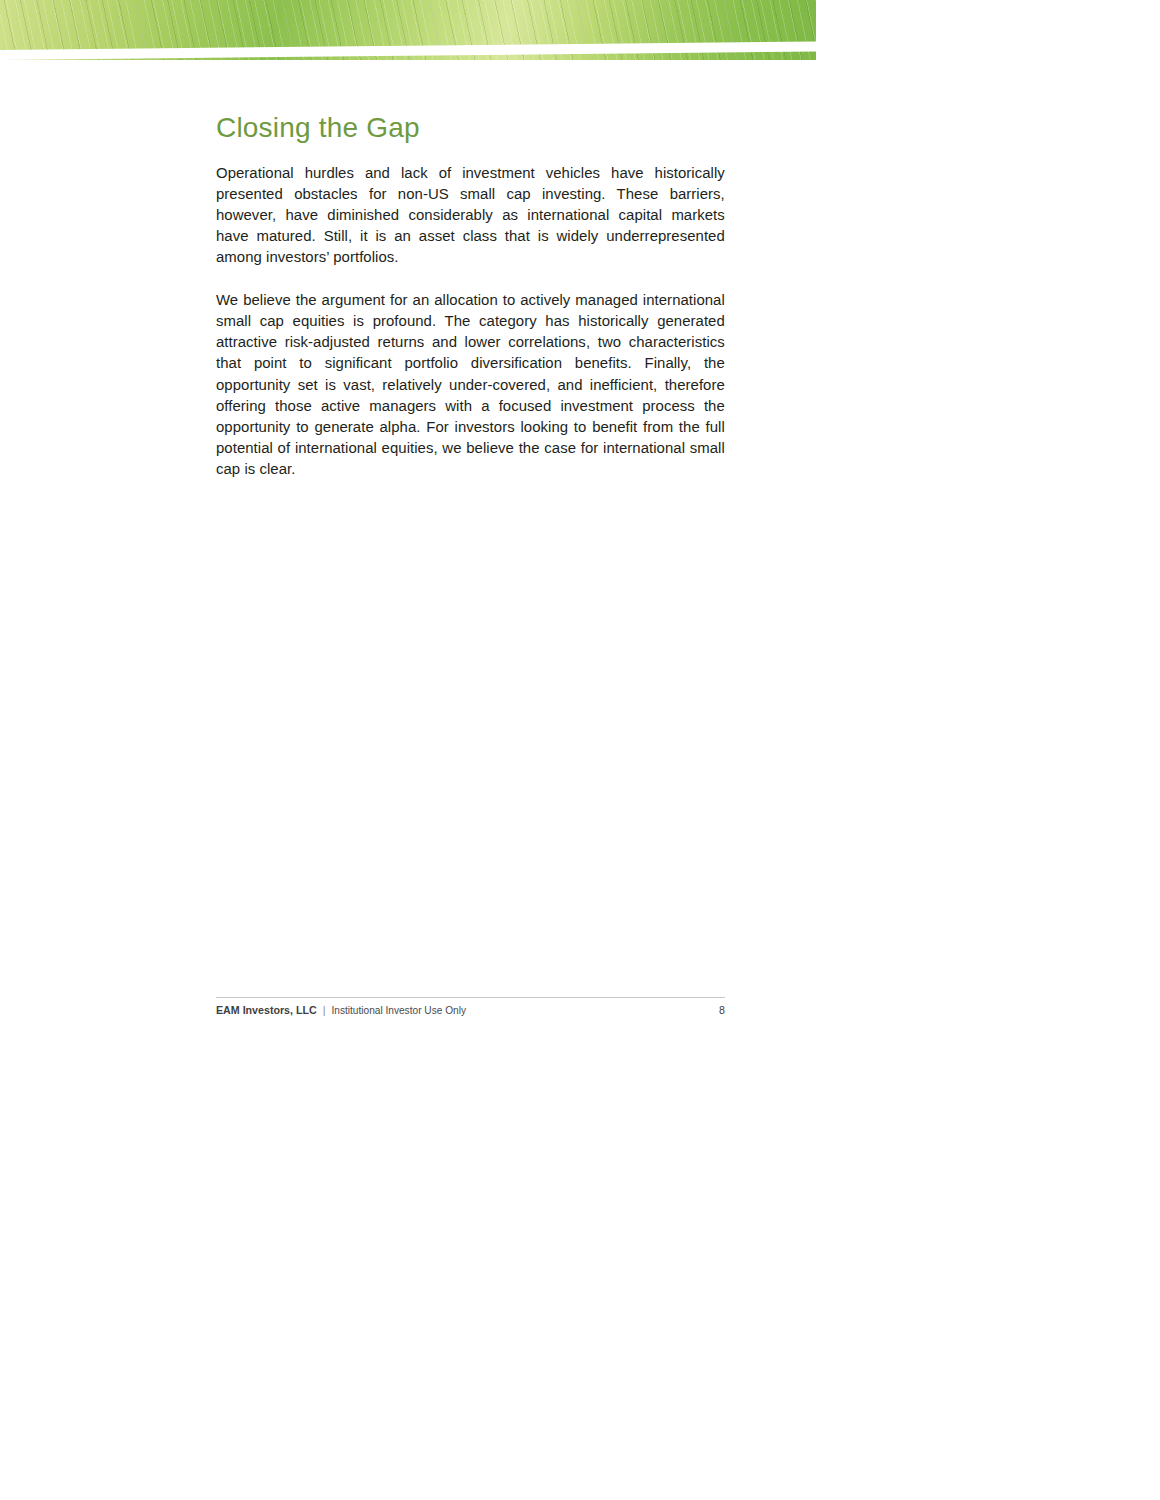Closing the Gap
Operational hurdles and lack of investment vehicles have historically presented obstacles for non-US small cap investing. These barriers, however, have diminished considerably as international capital markets have matured. Still, it is an asset class that is widely underrepresented among investors’ portfolios.
We believe the argument for an allocation to actively managed international small cap equities is profound. The category has historically generated attractive risk-adjusted returns and lower correlations, two characteristics that point to significant portfolio diversification benefits. Finally, the opportunity set is vast, relatively under-covered, and inefficient, therefore offering those active managers with a focused investment process the opportunity to generate alpha. For investors looking to benefit from the full potential of international equities, we believe the case for international small cap is clear.
EAM Investors, LLC|Institutional Investor Use Only
8